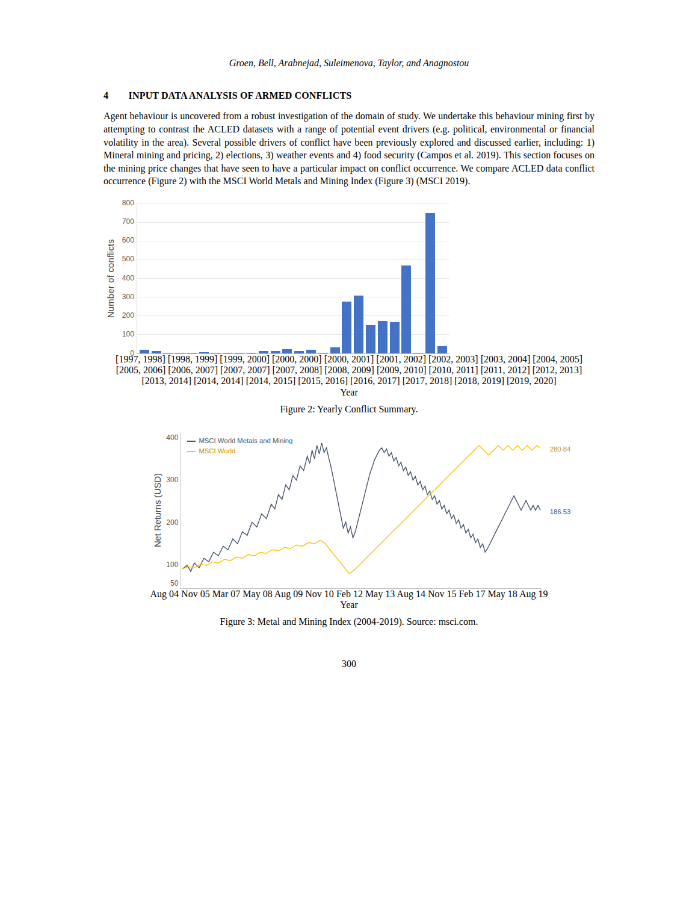Groen, Bell, Arabnejad, Suleimenova, Taylor, and Anagnostou
4 INPUT DATA ANALYSIS OF ARMED CONFLICTS
Agent behaviour is uncovered from a robust investigation of the domain of study. We undertake this behaviour mining first by attempting to contrast the ACLED datasets with a range of potential event drivers (e.g. political, environmental or financial volatility in the area). Several possible drivers of conflict have been previously explored and discussed earlier, including: 1) Mineral mining and pricing, 2) elections, 3) weather events and 4) food security (Campos et al. 2019). This section focuses on the mining price changes that have seen to have a particular impact on conflict occurrence. We compare ACLED data conflict occurrence (Figure 2) with the MSCI World Metals and Mining Index (Figure 3) (MSCI 2019).
Number of conflicts
800 700 600 500 400 300 200 100 0
[1997, 1998] [1998, 1999] [1999, 2000] [2000, 2000] [2000, 2001] [2001, 2002] [2002, 2003] [2003, 2004] [2004, 2005] [2005, 2006] [2006, 2007] [2007, 2007] [2007, 2008] [2008, 2009] [2009, 2010] [2010, 2011] [2011, 2012] [2012, 2013] [2013, 2014] [2014, 2014] [2014, 2015] [2015, 2016] [2016, 2017] [2017, 2018] [2018, 2019] [2019, 2020]
Year
Figure 2: Yearly Conflict Summary.
Net Returns (USD)
400 300 200 100 50
MSCI World Metals and Mining
MSCI World
280.84
186.53
Aug 04 Nov 05 Mar 07 May 08 Aug 09 Nov 10 Feb 12 May 13 Aug 14 Nov 15 Feb 17 May 18 Aug 19
Year
Figure 3: Metal and Mining Index (2004-2019). Source: msci.com.
300